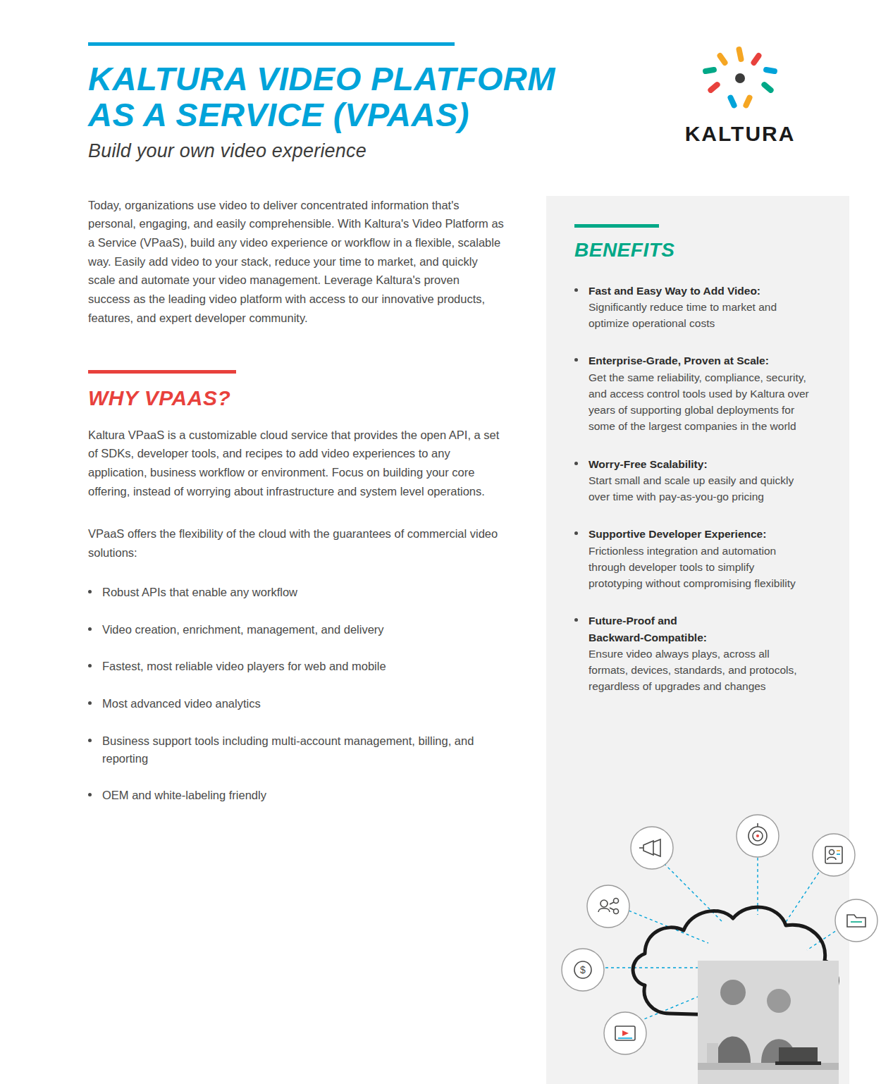Kaltura Video Platform
as a Service (VPaaS)
Build your own video experience
KALTURA
Today, organizations use video to deliver concentrated information that's personal, engaging, and easily comprehensible. With Kaltura's Video Platform as a Service (VPaaS), build any video experience or workflow in a flexible, scalable way. Easily add video to your stack, reduce your time to market, and quickly scale and automate your video management. Leverage Kaltura's proven success as the leading video platform with access to our innovative products, features, and expert developer community.
Why VPaaS?
Kaltura VPaaS is a customizable cloud service that provides the open API, a set of SDKs, developer tools, and recipes to add video experiences to any application, business workflow or environment. Focus on building your core offering, instead of worrying about infrastructure and system level operations.
VPaaS offers the flexibility of the cloud with the guarantees of commercial video solutions:
Robust APIs that enable any workflow
Video creation, enrichment, management, and delivery
Fastest, most reliable video players for web and mobile
Most advanced video analytics
Business support tools including multi-account management, billing, and reporting
OEM and white-labeling friendly
Benefits
Fast and Easy Way to Add Video:
Significantly reduce time to market and optimize operational costs
Enterprise-Grade, Proven at Scale:
Get the same reliability, compliance, security, and access control tools used by Kaltura over years of supporting global deployments for some of the largest companies in the world
Worry-Free Scalability:
Start small and scale up easily and quickly over time with pay-as-you-go pricing
Supportive Developer Experience:
Frictionless integration and automation through developer tools to simplify prototyping without compromising flexibility
Future-Proof and
Backward-Compatible:
Ensure video always plays, across all formats, devices, standards, and protocols, regardless of upgrades and changes
$